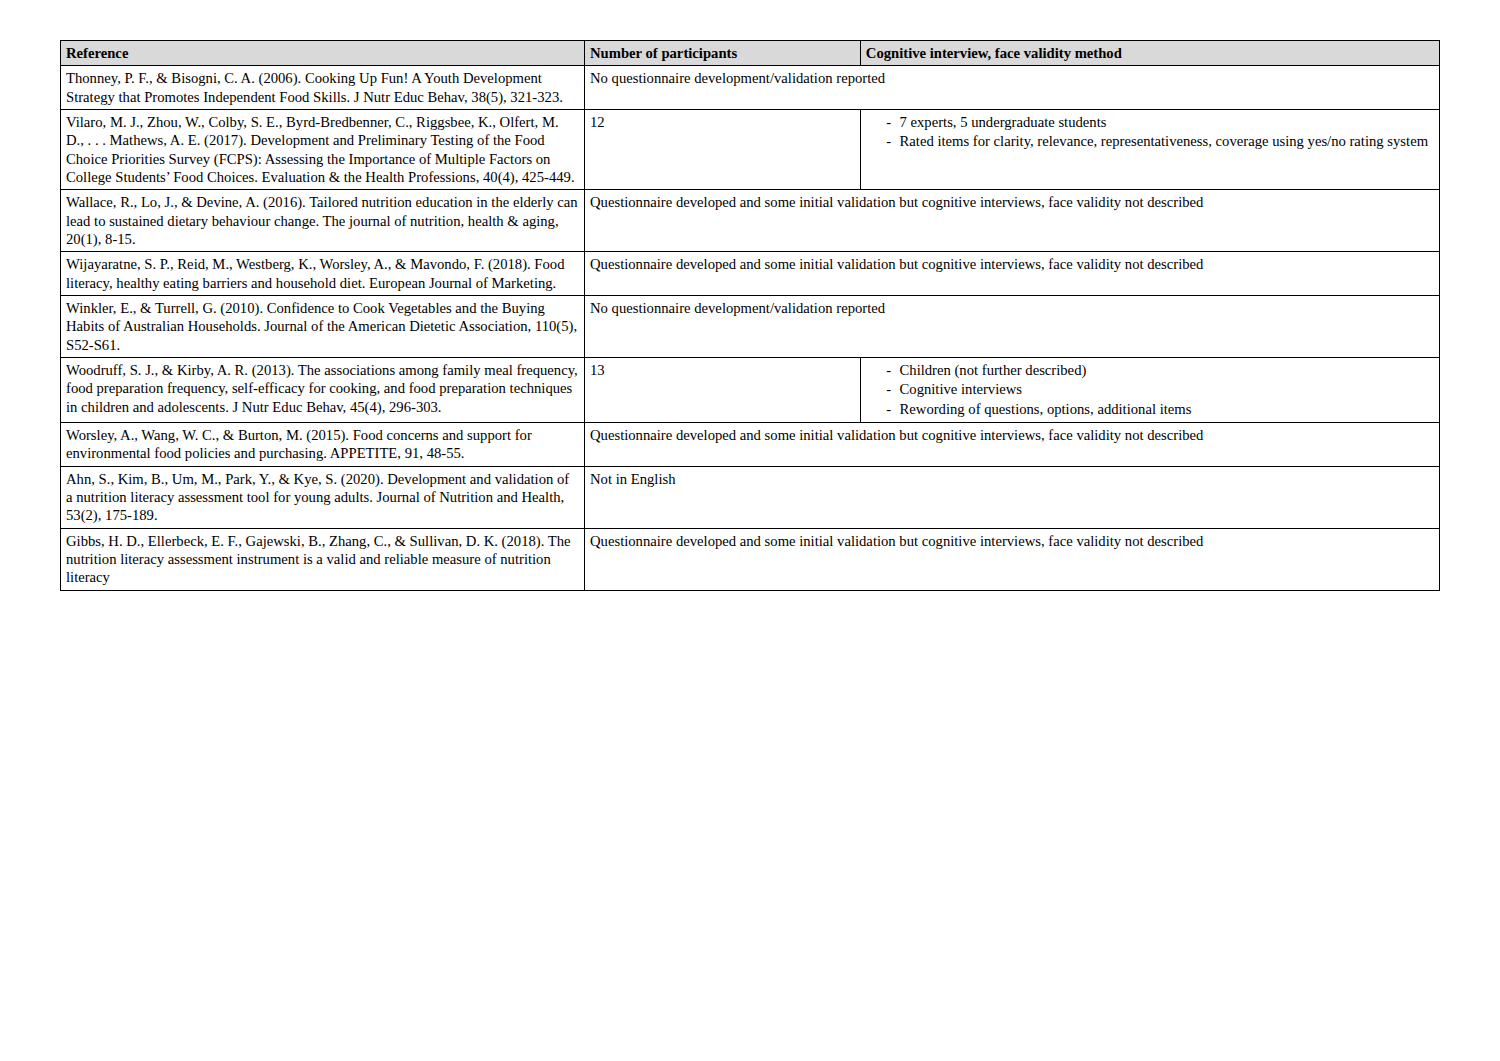| Reference | Number of participants | Cognitive interview, face validity method |
| --- | --- | --- |
| Thonney, P. F., & Bisogni, C. A. (2006). Cooking Up Fun! A Youth Development Strategy that Promotes Independent Food Skills. J Nutr Educ Behav, 38(5), 321-323. | No questionnaire development/validation reported |
| Vilaro, M. J., Zhou, W., Colby, S. E., Byrd-Bredbenner, C., Riggsbee, K., Olfert, M. D., . . . Mathews, A. E. (2017). Development and Preliminary Testing of the Food Choice Priorities Survey (FCPS): Assessing the Importance of Multiple Factors on College Students’ Food Choices. Evaluation & the Health Professions, 40(4), 425-449. | 12 | 7 experts, 5 undergraduate students Rated items for clarity, relevance, representativeness, coverage using yes/no rating system |
| Wallace, R., Lo, J., & Devine, A. (2016). Tailored nutrition education in the elderly can lead to sustained dietary behaviour change. The journal of nutrition, health & aging, 20(1), 8-15. | Questionnaire developed and some initial validation but cognitive interviews, face validity not described |
| Wijayaratne, S. P., Reid, M., Westberg, K., Worsley, A., & Mavondo, F. (2018). Food literacy, healthy eating barriers and household diet. European Journal of Marketing. | Questionnaire developed and some initial validation but cognitive interviews, face validity not described |
| Winkler, E., & Turrell, G. (2010). Confidence to Cook Vegetables and the Buying Habits of Australian Households. Journal of the American Dietetic Association, 110(5), S52-S61. | No questionnaire development/validation reported |
| Woodruff, S. J., & Kirby, A. R. (2013). The associations among family meal frequency, food preparation frequency, self-efficacy for cooking, and food preparation techniques in children and adolescents. J Nutr Educ Behav, 45(4), 296-303. | 13 | Children (not further described) Cognitive interviews Rewording of questions, options, additional items |
| Worsley, A., Wang, W. C., & Burton, M. (2015). Food concerns and support for environmental food policies and purchasing. APPETITE, 91, 48-55. | Questionnaire developed and some initial validation but cognitive interviews, face validity not described |
| Ahn, S., Kim, B., Um, M., Park, Y., & Kye, S. (2020). Development and validation of a nutrition literacy assessment tool for young adults. Journal of Nutrition and Health, 53(2), 175-189. | Not in English |
| Gibbs, H. D., Ellerbeck, E. F., Gajewski, B., Zhang, C., & Sullivan, D. K. (2018). The nutrition literacy assessment instrument is a valid and reliable measure of nutrition literacy | Questionnaire developed and some initial validation but cognitive interviews, face validity not described |